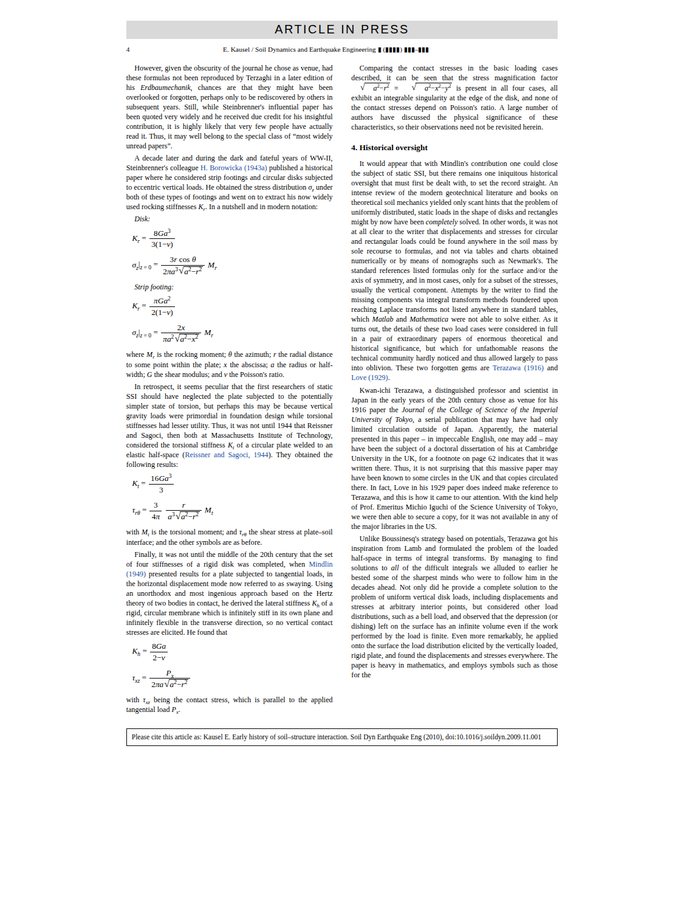ARTICLE IN PRESS
4 E. Kausel / Soil Dynamics and Earthquake Engineering ▮ (▮▮▮▮) ▮▮▮–▮▮▮
However, given the obscurity of the journal he chose as venue, had these formulas not been reproduced by Terzaghi in a later edition of his Erdbaumechanik, chances are that they might have been overlooked or forgotten, perhaps only to be rediscovered by others in subsequent years. Still, while Steinbrenner's influential paper has been quoted very widely and he received due credit for his insightful contribution, it is highly likely that very few people have actually read it. Thus, it may well belong to the special class of “most widely unread papers”.
A decade later and during the dark and fateful years of WW-II, Steinbrenner's colleague H. Borowicka (1943a) published a historical paper where he considered strip footings and circular disks subjected to eccentric vertical loads. He obtained the stress distribution σz under both of these types of footings and went on to extract his now widely used rocking stiffnesses Kr. In a nutshell and in modern notation:
Disk:
Kr = 8Ga33(1−ν)
σz|z = 0 = 3r cos θ 2πa3a2−r2 Mr
Strip footing:
Kr = πGa22(1−ν)
σz|z = 0 = 2x πa2a2−x2 Mr
where Mr is the rocking moment; θ the azimuth; r the radial distance to some point within the plate; x the abscissa; a the radius or half-width; G the shear modulus; and ν the Poisson's ratio.
In retrospect, it seems peculiar that the first researchers of static SSI should have neglected the plate subjected to the potentially simpler state of torsion, but perhaps this may be because vertical gravity loads were primordial in foundation design while torsional stiffnesses had lesser utility. Thus, it was not until 1944 that Reissner and Sagoci, then both at Massachusetts Institute of Technology, considered the torsional stiffness Kt of a circular plate welded to an elastic half-space (Reissner and Sagoci, 1944). They obtained the following results:
Kt = 16Ga33
τrθ = 34π r a3a2−r2 Mt
with Mt is the torsional moment; and τrθ the shear stress at plate–soil interface; and the other symbols are as before.
Finally, it was not until the middle of the 20th century that the set of four stiffnesses of a rigid disk was completed, when Mindlin (1949) presented results for a plate subjected to tangential loads, in the horizontal displacement mode now referred to as swaying. Using an unorthodox and most ingenious approach based on the Hertz theory of two bodies in contact, he derived the lateral stiffness Kh of a rigid, circular membrane which is infinitely stiff in its own plane and infinitely flexible in the transverse direction, so no vertical contact stresses are elicited. He found that
Kh = 8Ga 2−ν
τxz = Px 2πa a2−r2
with τxz being the contact stress, which is parallel to the applied tangential load Px.
Comparing the contact stresses in the basic loading cases described, it can be seen that the stress magnification factor a2−r2 ≡ a2−x2−y2 is present in all four cases, all exhibit an integrable singularity at the edge of the disk, and none of the contact stresses depend on Poisson's ratio. A large number of authors have discussed the physical significance of these characteristics, so their observations need not be revisited herein.
4. Historical oversight
It would appear that with Mindlin's contribution one could close the subject of static SSI, but there remains one iniquitous historical oversight that must first be dealt with, to set the record straight. An intense review of the modern geotechnical literature and books on theoretical soil mechanics yielded only scant hints that the problem of uniformly distributed, static loads in the shape of disks and rectangles might by now have been completely solved. In other words, it was not at all clear to the writer that displacements and stresses for circular and rectangular loads could be found anywhere in the soil mass by sole recourse to formulas, and not via tables and charts obtained numerically or by means of nomographs such as Newmark's. The standard references listed formulas only for the surface and/or the axis of symmetry, and in most cases, only for a subset of the stresses, usually the vertical component. Attempts by the writer to find the missing components via integral transform methods foundered upon reaching Laplace transforms not listed anywhere in standard tables, which Matlab and Mathematica were not able to solve either. As it turns out, the details of these two load cases were considered in full in a pair of extraordinary papers of enormous theoretical and historical significance, but which for unfathomable reasons the technical community hardly noticed and thus allowed largely to pass into oblivion. These two forgotten gems are Terazawa (1916) and Love (1929).
Kwan-ichi Terazawa, a distinguished professor and scientist in Japan in the early years of the 20th century chose as venue for his 1916 paper the Journal of the College of Science of the Imperial University of Tokyo, a serial publication that may have had only limited circulation outside of Japan. Apparently, the material presented in this paper – in impeccable English, one may add – may have been the subject of a doctoral dissertation of his at Cambridge University in the UK, for a footnote on page 62 indicates that it was written there. Thus, it is not surprising that this massive paper may have been known to some circles in the UK and that copies circulated there. In fact, Love in his 1929 paper does indeed make reference to Terazawa, and this is how it came to our attention. With the kind help of Prof. Emeritus Michio Iguchi of the Science University of Tokyo, we were then able to secure a copy, for it was not available in any of the major libraries in the US.
Unlike Boussinesq's strategy based on potentials, Terazawa got his inspiration from Lamb and formulated the problem of the loaded half-space in terms of integral transforms. By managing to find solutions to all of the difficult integrals we alluded to earlier he bested some of the sharpest minds who were to follow him in the decades ahead. Not only did he provide a complete solution to the problem of uniform vertical disk loads, including displacements and stresses at arbitrary interior points, but considered other load distributions, such as a bell load, and observed that the depression (or dishing) left on the surface has an infinite volume even if the work performed by the load is finite. Even more remarkably, he applied onto the surface the load distribution elicited by the vertically loaded, rigid plate, and found the displacements and stresses everywhere. The paper is heavy in mathematics, and employs symbols such as those for the
Please cite this article as: Kausel E. Early history of soil–structure interaction. Soil Dyn Earthquake Eng (2010), doi:10.1016/j.soildyn.2009.11.001